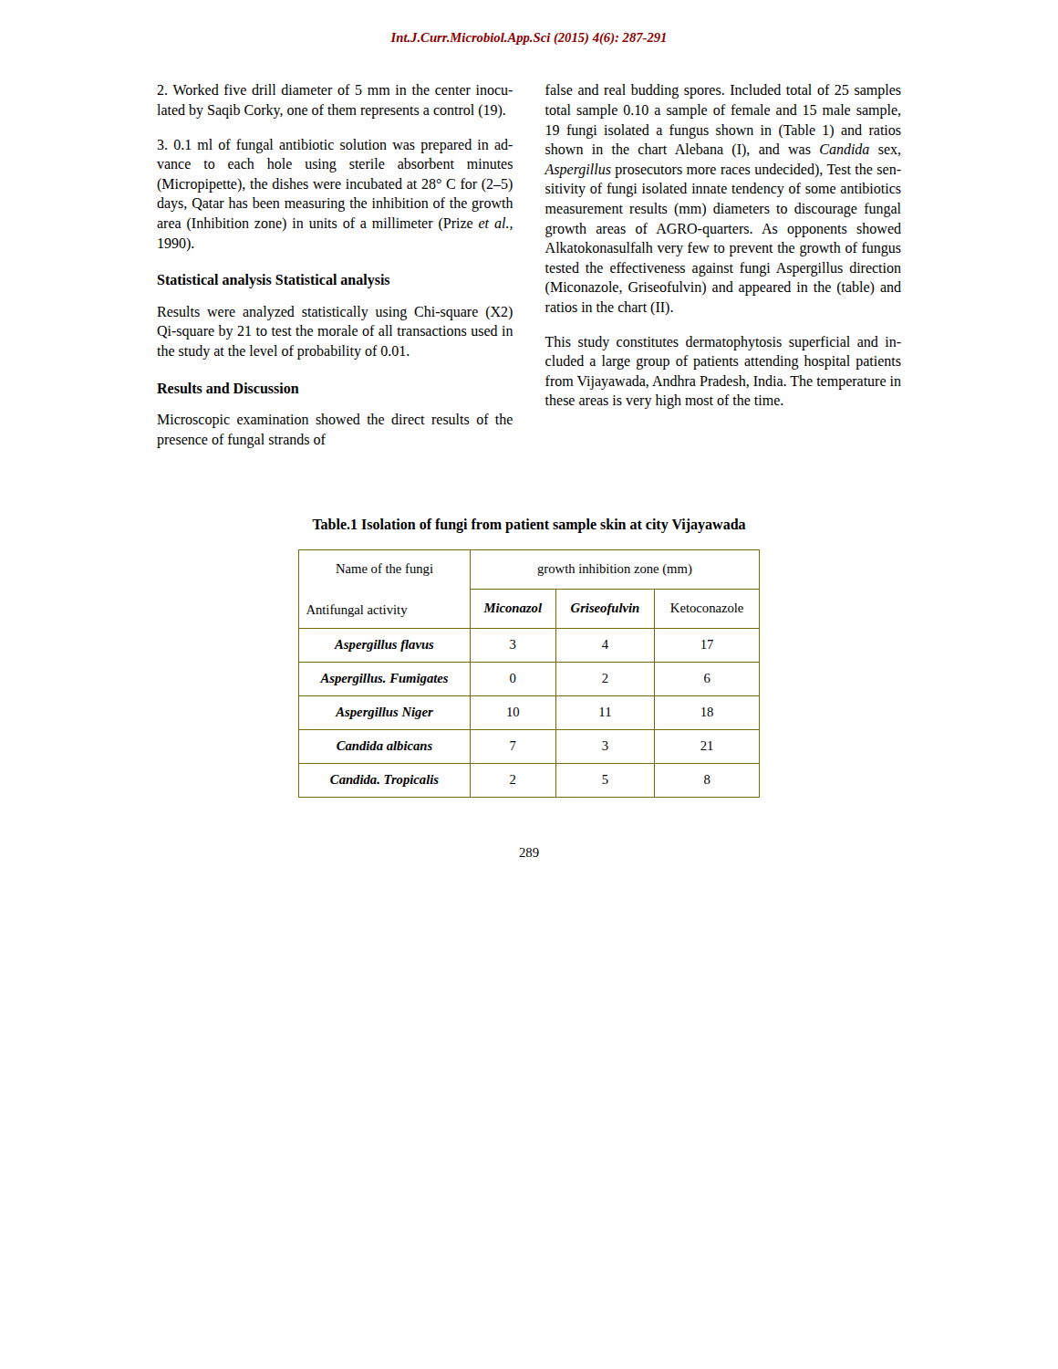Int.J.Curr.Microbiol.App.Sci (2015) 4(6): 287-291
2. Worked five drill diameter of 5 mm in the center inoculated by Saqib Corky, one of them represents a control (19).
3. 0.1 ml of fungal antibiotic solution was prepared in advance to each hole using sterile absorbent minutes (Micropipette), the dishes were incubated at 28° C for (2–5) days, Qatar has been measuring the inhibition of the growth area (Inhibition zone) in units of a millimeter (Prize et al., 1990).
Statistical analysis Statistical analysis
Results were analyzed statistically using Chi-square (X2) Qi-square by 21 to test the morale of all transactions used in the study at the level of probability of 0.01.
Results and Discussion
Microscopic examination showed the direct results of the presence of fungal strands of
false and real budding spores. Included total of 25 samples total sample 0.10 a sample of female and 15 male sample, 19 fungi isolated a fungus shown in (Table 1) and ratios shown in the chart Alebana (I), and was Candida sex, Aspergillus prosecutors more races undecided), Test the sensitivity of fungi isolated innate tendency of some antibiotics measurement results (mm) diameters to discourage fungal growth areas of AGRO-quarters. As opponents showed Alkatokonasulfalh very few to prevent the growth of fungus tested the effectiveness against fungi Aspergillus direction (Miconazole, Griseofulvin) and appeared in the (table) and ratios in the chart (II).
This study constitutes dermatophytosis superficial and included a large group of patients attending hospital patients from Vijayawada, Andhra Pradesh, India. The temperature in these areas is very high most of the time.
Table.1 Isolation of fungi from patient sample skin at city Vijayawada
| Name of the fungi Antifungal activity | growth inhibition zone (mm) |
| Miconazol | Griseofulvin | Ketoconazole |
| Aspergillus flavus | 3 | 4 | 17 |
| Aspergillus. Fumigates | 0 | 2 | 6 |
| Aspergillus Niger | 10 | 11 | 18 |
| Candida albicans | 7 | 3 | 21 |
| Candida. Tropicalis | 2 | 5 | 8 |
289